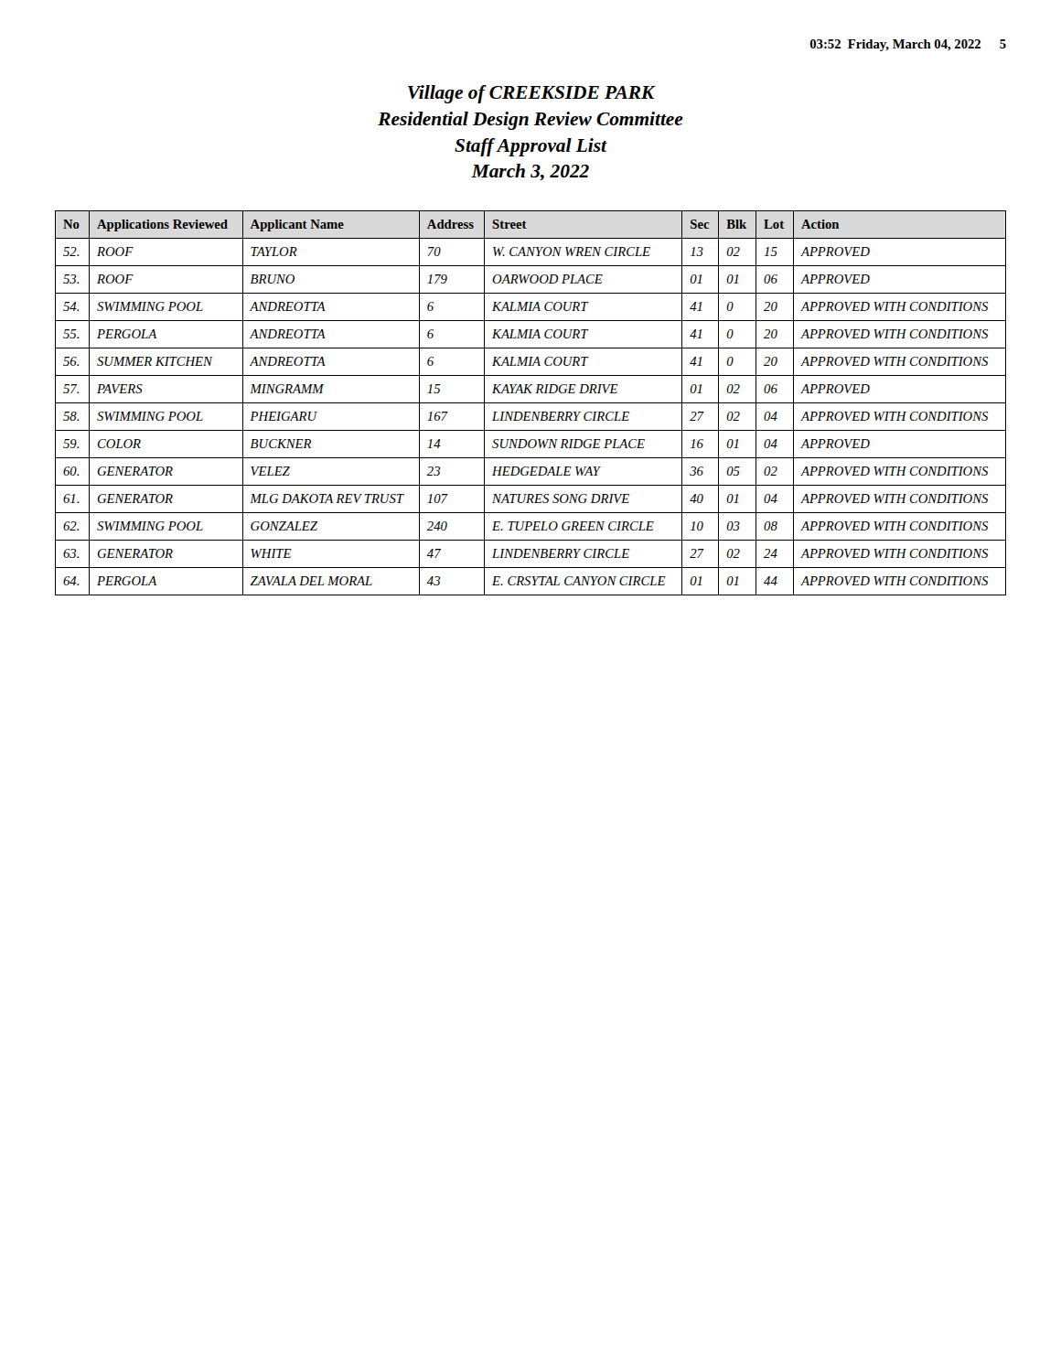03:52 Friday, March 04, 20225
Village of CREEKSIDE PARK Residential Design Review Committee Staff Approval List March 3, 2022
| No | Applications Reviewed | Applicant Name | Address | Street | Sec | Blk | Lot | Action |
| --- | --- | --- | --- | --- | --- | --- | --- | --- |
| 52. | ROOF | TAYLOR | 70 | W. CANYON WREN CIRCLE | 13 | 02 | 15 | APPROVED |
| 53. | ROOF | BRUNO | 179 | OARWOOD PLACE | 01 | 01 | 06 | APPROVED |
| 54. | SWIMMING POOL | ANDREOTTA | 6 | KALMIA COURT | 41 | 0 | 20 | APPROVED WITH CONDITIONS |
| 55. | PERGOLA | ANDREOTTA | 6 | KALMIA COURT | 41 | 0 | 20 | APPROVED WITH CONDITIONS |
| 56. | SUMMER KITCHEN | ANDREOTTA | 6 | KALMIA COURT | 41 | 0 | 20 | APPROVED WITH CONDITIONS |
| 57. | PAVERS | MINGRAMM | 15 | KAYAK RIDGE DRIVE | 01 | 02 | 06 | APPROVED |
| 58. | SWIMMING POOL | PHEIGARU | 167 | LINDENBERRY CIRCLE | 27 | 02 | 04 | APPROVED WITH CONDITIONS |
| 59. | COLOR | BUCKNER | 14 | SUNDOWN RIDGE PLACE | 16 | 01 | 04 | APPROVED |
| 60. | GENERATOR | VELEZ | 23 | HEDGEDALE WAY | 36 | 05 | 02 | APPROVED WITH CONDITIONS |
| 61. | GENERATOR | MLG DAKOTA REV TRUST | 107 | NATURES SONG DRIVE | 40 | 01 | 04 | APPROVED WITH CONDITIONS |
| 62. | SWIMMING POOL | GONZALEZ | 240 | E. TUPELO GREEN CIRCLE | 10 | 03 | 08 | APPROVED WITH CONDITIONS |
| 63. | GENERATOR | WHITE | 47 | LINDENBERRY CIRCLE | 27 | 02 | 24 | APPROVED WITH CONDITIONS |
| 64. | PERGOLA | ZAVALA DEL MORAL | 43 | E. CRSYTAL CANYON CIRCLE | 01 | 01 | 44 | APPROVED WITH CONDITIONS |